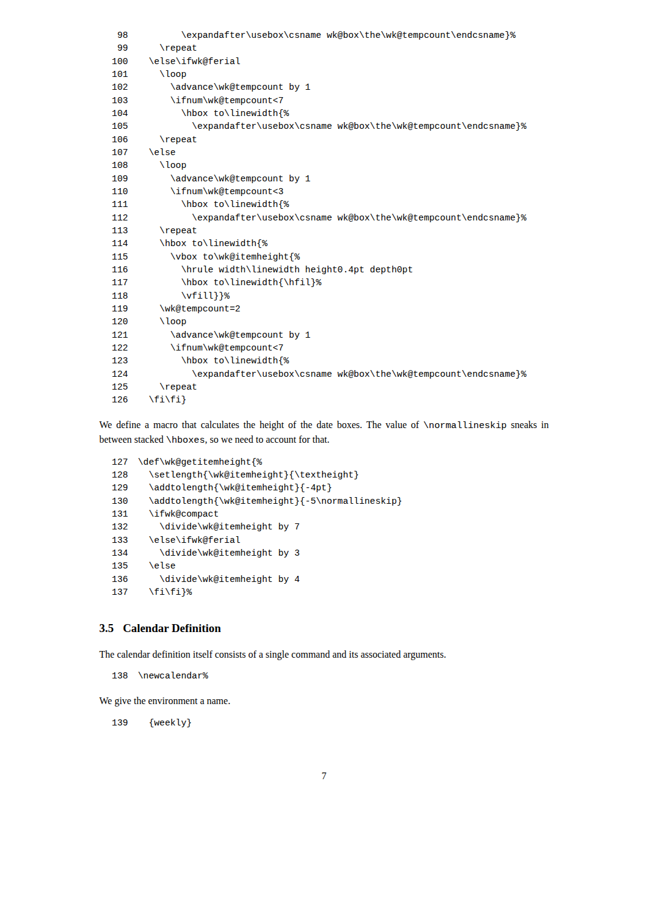| 98 | \expandafter\usebox\csname wk@box\the\wk@tempcount\endcsname}% |
| 99 | \repeat |
| 100 | \else\ifwk@ferial |
| 101 | \loop |
| 102 | \advance\wk@tempcount by 1 |
| 103 | \ifnum\wk@tempcount<7 |
| 104 | \hbox to\linewidth{% |
| 105 | \expandafter\usebox\csname wk@box\the\wk@tempcount\endcsname}% |
| 106 | \repeat |
| 107 | \else |
| 108 | \loop |
| 109 | \advance\wk@tempcount by 1 |
| 110 | \ifnum\wk@tempcount<3 |
| 111 | \hbox to\linewidth{% |
| 112 | \expandafter\usebox\csname wk@box\the\wk@tempcount\endcsname}% |
| 113 | \repeat |
| 114 | \hbox to\linewidth{% |
| 115 | \vbox to\wk@itemheight{% |
| 116 | \hrule width\linewidth height0.4pt depth0pt |
| 117 | \hbox to\linewidth{\hfil}% |
| 118 | \vfill}}% |
| 119 | \wk@tempcount=2 |
| 120 | \loop |
| 121 | \advance\wk@tempcount by 1 |
| 122 | \ifnum\wk@tempcount<7 |
| 123 | \hbox to\linewidth{% |
| 124 | \expandafter\usebox\csname wk@box\the\wk@tempcount\endcsname}% |
| 125 | \repeat |
| 126 | \fi\fi} |
We define a macro that calculates the height of the date boxes. The value of \normallineskip sneaks in between stacked \hboxes, so we need to account for that.
| 127 | \def\wk@getitemheight{% |
| 128 | \setlength{\wk@itemheight}{\textheight} |
| 129 | \addtolength{\wk@itemheight}{-4pt} |
| 130 | \addtolength{\wk@itemheight}{-5\normallineskip} |
| 131 | \ifwk@compact |
| 132 | \divide\wk@itemheight by 7 |
| 133 | \else\ifwk@ferial |
| 134 | \divide\wk@itemheight by 3 |
| 135 | \else |
| 136 | \divide\wk@itemheight by 4 |
| 137 | \fi\fi}% |
3.5 Calendar Definition
The calendar definition itself consists of a single command and its associated arguments.
| 138 | \newcalendar% |
We give the environment a name.
| 139 | {weekly} |
7